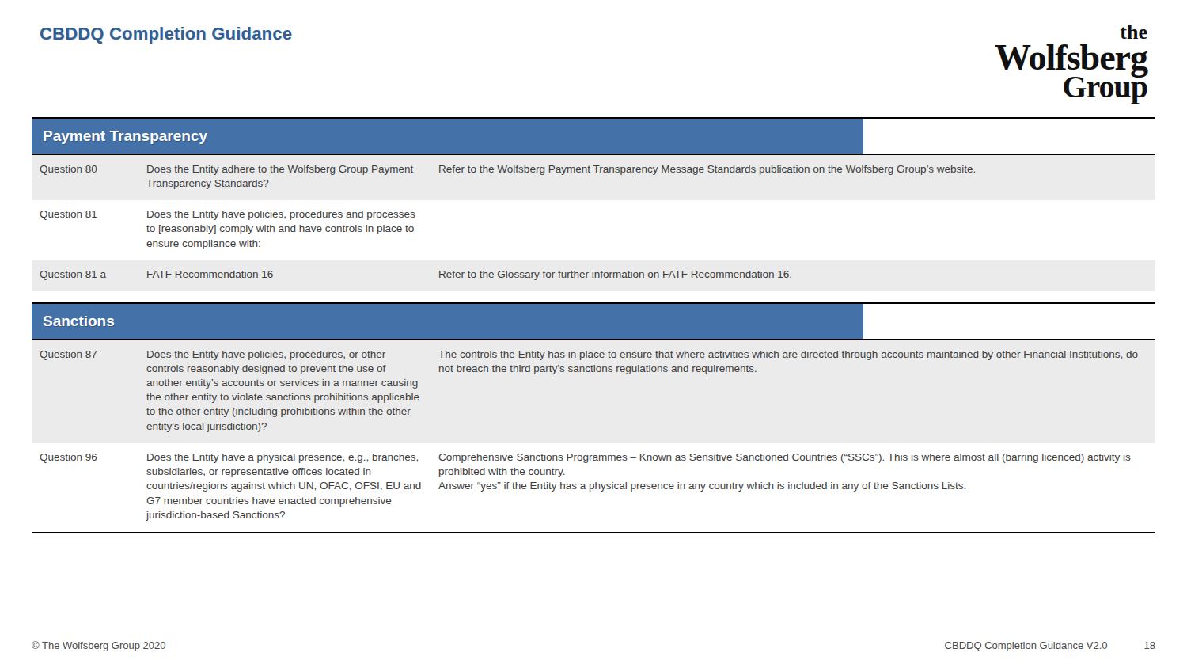CBDDQ Completion Guidance
the Wolfsberg Group
Payment Transparency
| Question 80 | Does the Entity adhere to the Wolfsberg Group Payment Transparency Standards? | Refer to the Wolfsberg Payment Transparency Message Standards publication on the Wolfsberg Group’s website. |
| Question 81 | Does the Entity have policies, procedures and processes to [reasonably] comply with and have controls in place to ensure compliance with: | |
| Question 81 a | FATF Recommendation 16 | Refer to the Glossary for further information on FATF Recommendation 16. |
Sanctions
| Question 87 | Does the Entity have policies, procedures, or other controls reasonably designed to prevent the use of another entity’s accounts or services in a manner causing the other entity to violate sanctions prohibitions applicable to the other entity (including prohibitions within the other entity's local jurisdiction)? | The controls the Entity has in place to ensure that where activities which are directed through accounts maintained by other Financial Institutions, do not breach the third party’s sanctions regulations and requirements. |
| Question 96 | Does the Entity have a physical presence, e.g., branches, subsidiaries, or representative offices located in countries/regions against which UN, OFAC, OFSI, EU and G7 member countries have enacted comprehensive jurisdiction-based Sanctions? | Comprehensive Sanctions Programmes – Known as Sensitive Sanctioned Countries (“SSCs”). This is where almost all (barring licenced) activity is prohibited with the country. Answer “yes” if the Entity has a physical presence in any country which is included in any of the Sanctions Lists. |
© The Wolfsberg Group 2020
CBDDQ Completion Guidance V2.0 18